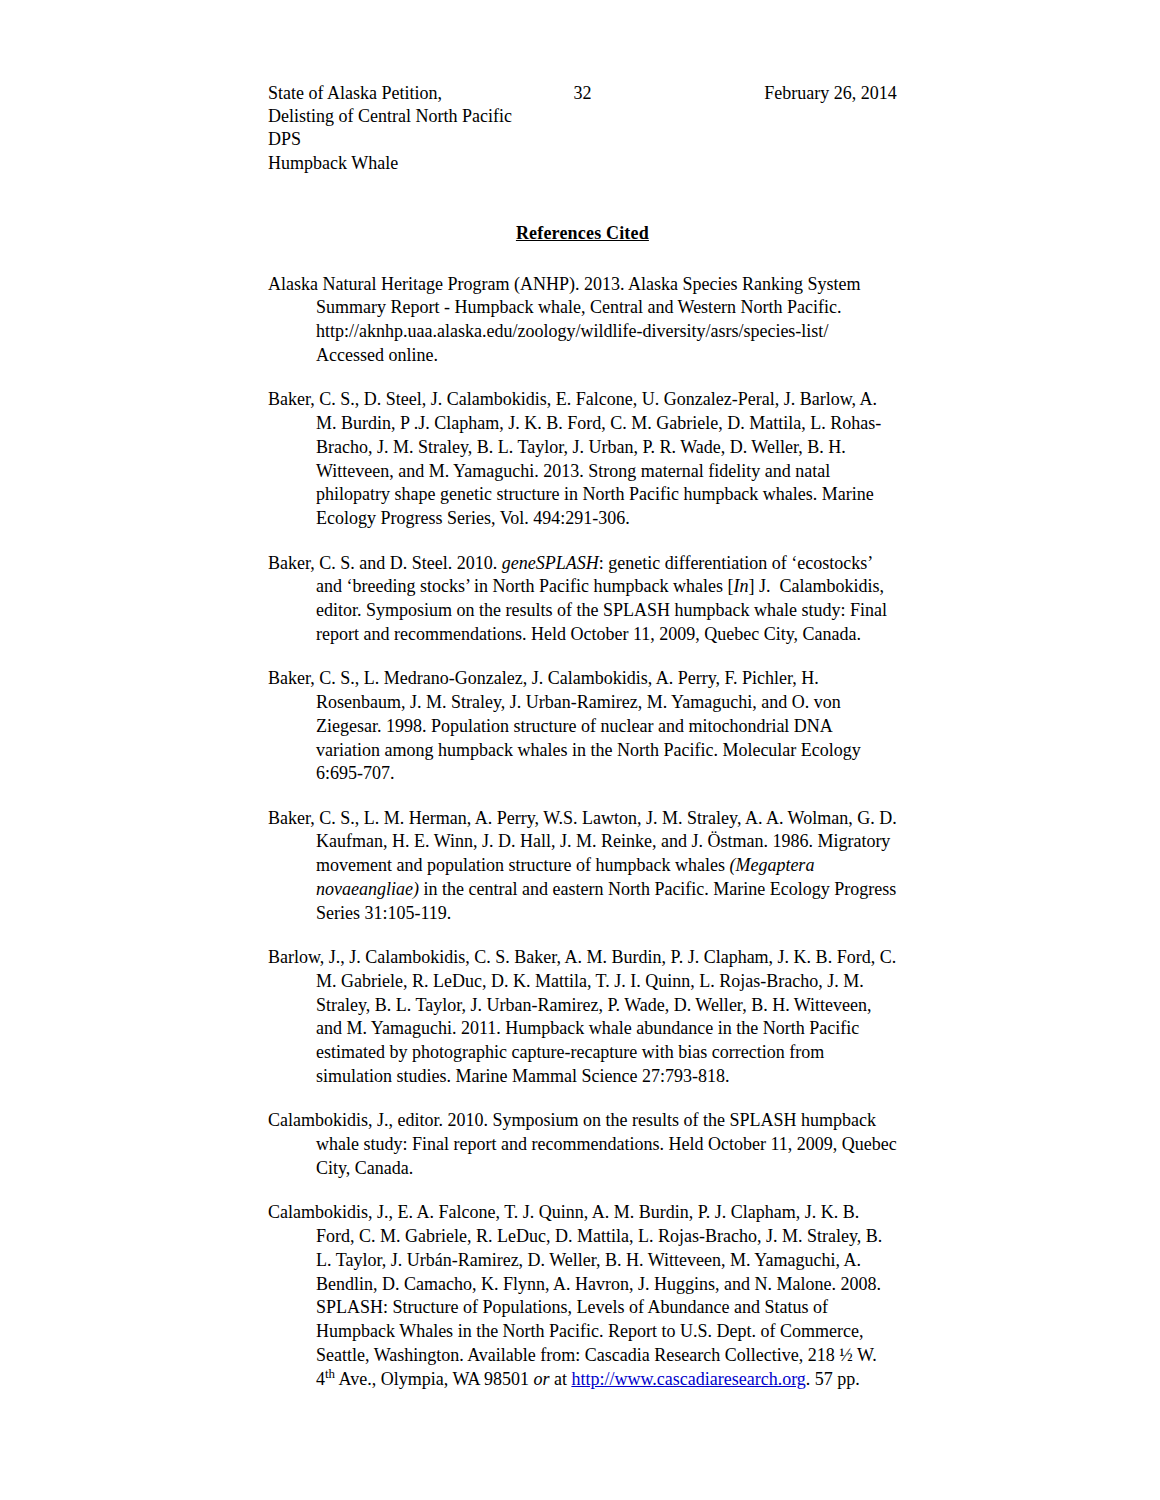State of Alaska Petition,
Delisting of Central North Pacific DPS
Humpback Whale
32
February 26, 2014
References Cited
Alaska Natural Heritage Program (ANHP). 2013. Alaska Species Ranking System Summary Report - Humpback whale, Central and Western North Pacific. http://aknhp.uaa.alaska.edu/zoology/wildlife-diversity/asrs/species-list/ Accessed online.
Baker, C. S., D. Steel, J. Calambokidis, E. Falcone, U. Gonzalez-Peral, J. Barlow, A. M. Burdin, P .J. Clapham, J. K. B. Ford, C. M. Gabriele, D. Mattila, L. Rohas-Bracho, J. M. Straley, B. L. Taylor, J. Urban, P. R. Wade, D. Weller, B. H. Witteveen, and M. Yamaguchi. 2013. Strong maternal fidelity and natal philopatry shape genetic structure in North Pacific humpback whales. Marine Ecology Progress Series, Vol. 494:291-306.
Baker, C. S. and D. Steel. 2010. geneSPLASH: genetic differentiation of ‘ecostocks’ and ‘breeding stocks’ in North Pacific humpback whales [In] J. Calambokidis, editor. Symposium on the results of the SPLASH humpback whale study: Final report and recommendations. Held October 11, 2009, Quebec City, Canada.
Baker, C. S., L. Medrano-Gonzalez, J. Calambokidis, A. Perry, F. Pichler, H. Rosenbaum, J. M. Straley, J. Urban-Ramirez, M. Yamaguchi, and O. von Ziegesar. 1998. Population structure of nuclear and mitochondrial DNA variation among humpback whales in the North Pacific. Molecular Ecology 6:695-707.
Baker, C. S., L. M. Herman, A. Perry, W.S. Lawton, J. M. Straley, A. A. Wolman, G. D. Kaufman, H. E. Winn, J. D. Hall, J. M. Reinke, and J. Östman. 1986. Migratory movement and population structure of humpback whales (Megaptera novaeangliae) in the central and eastern North Pacific. Marine Ecology Progress Series 31:105-119.
Barlow, J., J. Calambokidis, C. S. Baker, A. M. Burdin, P. J. Clapham, J. K. B. Ford, C. M. Gabriele, R. LeDuc, D. K. Mattila, T. J. I. Quinn, L. Rojas-Bracho, J. M. Straley, B. L. Taylor, J. Urban-Ramirez, P. Wade, D. Weller, B. H. Witteveen, and M. Yamaguchi. 2011. Humpback whale abundance in the North Pacific estimated by photographic capture-recapture with bias correction from simulation studies. Marine Mammal Science 27:793-818.
Calambokidis, J., editor. 2010. Symposium on the results of the SPLASH humpback whale study: Final report and recommendations. Held October 11, 2009, Quebec City, Canada.
Calambokidis, J., E. A. Falcone, T. J. Quinn, A. M. Burdin, P. J. Clapham, J. K. B. Ford, C. M. Gabriele, R. LeDuc, D. Mattila, L. Rojas-Bracho, J. M. Straley, B. L. Taylor, J. Urbán-Ramirez, D. Weller, B. H. Witteveen, M. Yamaguchi, A. Bendlin, D. Camacho, K. Flynn, A. Havron, J. Huggins, and N. Malone. 2008. SPLASH: Structure of Populations, Levels of Abundance and Status of Humpback Whales in the North Pacific. Report to U.S. Dept. of Commerce, Seattle, Washington. Available from: Cascadia Research Collective, 218 ½ W. 4th Ave., Olympia, WA 98501 or at http://www.cascadiaresearch.org. 57 pp.